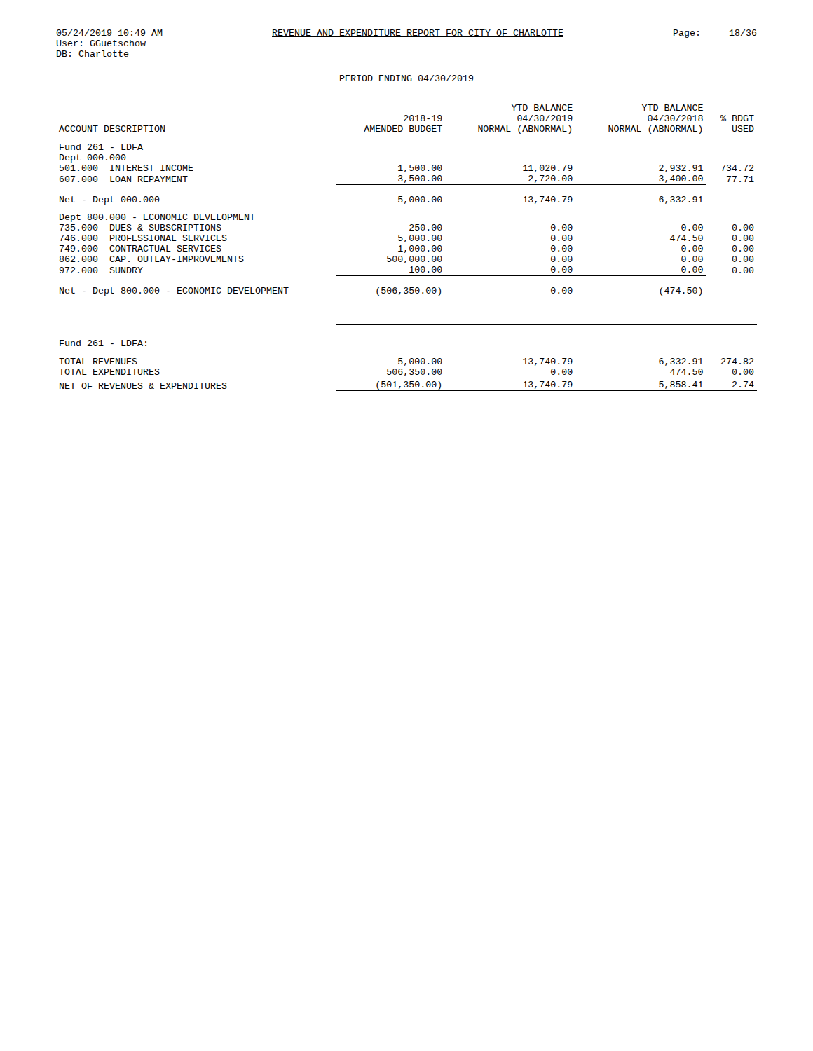05/24/2019 10:49 AM
User: GGuetschow
DB: Charlotte
REVENUE AND EXPENDITURE REPORT FOR CITY OF CHARLOTTE
Page: 18/36
PERIOD ENDING 04/30/2019
| | | YTD BALANCE | YTD BALANCE | |
| --- | --- | --- | --- | --- |
| | 2018-19 | 04/30/2019 | 04/30/2018 | % BDGT |
| ACCOUNT DESCRIPTION | AMENDED BUDGET | NORMAL (ABNORMAL) | NORMAL (ABNORMAL) | USED |
| Fund 261 - LDFA | | | | |
| Dept 000.000 | | | | |
| 501.000 INTEREST INCOME | 1,500.00 | 11,020.79 | 2,932.91 | 734.72 |
| 607.000 LOAN REPAYMENT | 3,500.00 | 2,720.00 | 3,400.00 | 77.71 |
| Net - Dept 000.000 | 5,000.00 | 13,740.79 | 6,332.91 | |
| Dept 800.000 - ECONOMIC DEVELOPMENT | | | | |
| 735.000 DUES & SUBSCRIPTIONS | 250.00 | 0.00 | 0.00 | 0.00 |
| 746.000 PROFESSIONAL SERVICES | 5,000.00 | 0.00 | 474.50 | 0.00 |
| 749.000 CONTRACTUAL SERVICES | 1,000.00 | 0.00 | 0.00 | 0.00 |
| 862.000 CAP. OUTLAY-IMPROVEMENTS | 500,000.00 | 0.00 | 0.00 | 0.00 |
| 972.000 SUNDRY | 100.00 | 0.00 | 0.00 | 0.00 |
| Net - Dept 800.000 - ECONOMIC DEVELOPMENT | (506,350.00) | 0.00 | (474.50) | |
| Fund 261 - LDFA: | | | | |
| TOTAL REVENUES | 5,000.00 | 13,740.79 | 6,332.91 | 274.82 |
| TOTAL EXPENDITURES | 506,350.00 | 0.00 | 474.50 | 0.00 |
| NET OF REVENUES & EXPENDITURES | (501,350.00) | 13,740.79 | 5,858.41 | 2.74 |